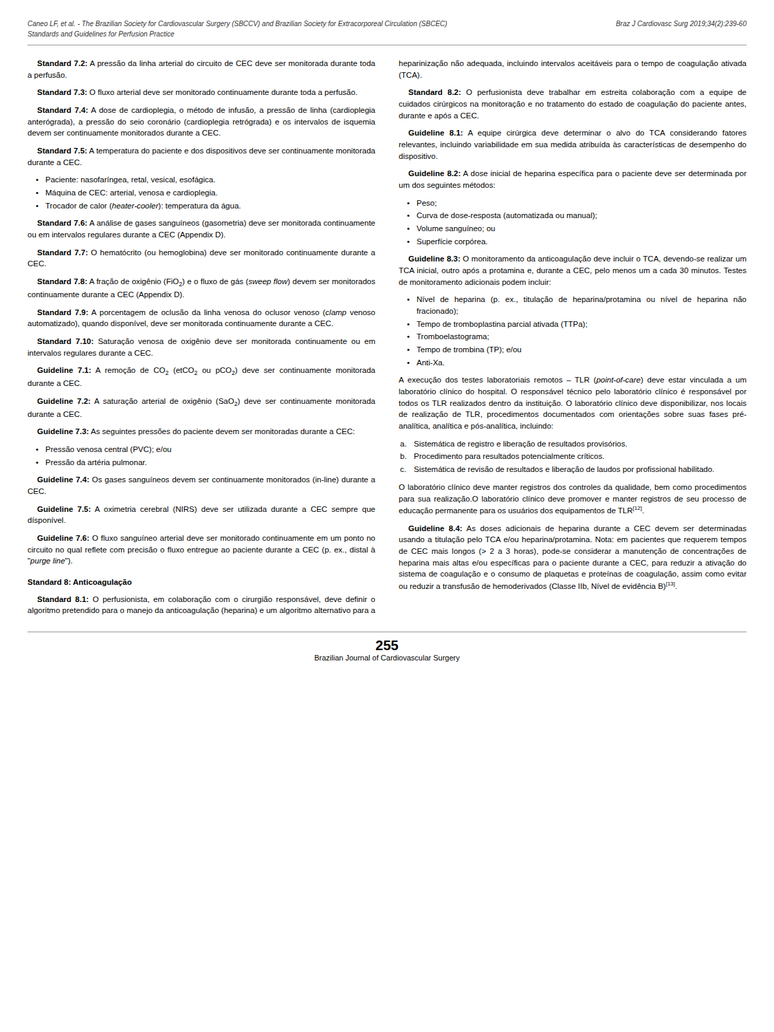Caneo LF, et al. - The Brazilian Society for Cardiovascular Surgery (SBCCV) and Brazilian Society for Extracorporeal Circulation (SBCEC) Standards and Guidelines for Perfusion Practice
Braz J Cardiovasc Surg 2019;34(2):239-60
Standard 7.2: A pressão da linha arterial do circuito de CEC deve ser monitorada durante toda a perfusão.
Standard 7.3: O fluxo arterial deve ser monitorado continuamente durante toda a perfusão.
Standard 7.4: A dose de cardioplegia, o método de infusão, a pressão de linha (cardioplegia anterógrada), a pressão do seio coronário (cardioplegia retrógrada) e os intervalos de isquemia devem ser continuamente monitorados durante a CEC.
Standard 7.5: A temperatura do paciente e dos dispositivos deve ser continuamente monitorada durante a CEC.
Paciente: nasofaríngea, retal, vesical, esofágica.
Máquina de CEC: arterial, venosa e cardioplegia.
Trocador de calor (heater-cooler): temperatura da água.
Standard 7.6: A análise de gases sanguíneos (gasometria) deve ser monitorada continuamente ou em intervalos regulares durante a CEC (Appendix D).
Standard 7.7: O hematócrito (ou hemoglobina) deve ser monitorado continuamente durante a CEC.
Standard 7.8: A fração de oxigênio (FiO2) e o fluxo de gás (sweep flow) devem ser monitorados continuamente durante a CEC (Appendix D).
Standard 7.9: A porcentagem de oclusão da linha venosa do oclusor venoso (clamp venoso automatizado), quando disponível, deve ser monitorada continuamente durante a CEC.
Standard 7.10: Saturação venosa de oxigênio deve ser monitorada continuamente ou em intervalos regulares durante a CEC.
Guideline 7.1: A remoção de CO2 (etCO2 ou pCO2) deve ser continuamente monitorada durante a CEC.
Guideline 7.2: A saturação arterial de oxigênio (SaO2) deve ser continuamente monitorada durante a CEC.
Guideline 7.3: As seguintes pressões do paciente devem ser monitoradas durante a CEC:
Pressão venosa central (PVC); e/ou
Pressão da artéria pulmonar.
Guideline 7.4: Os gases sanguíneos devem ser continuamente monitorados (in-line) durante a CEC.
Guideline 7.5: A oximetria cerebral (NIRS) deve ser utilizada durante a CEC sempre que dísponível.
Guideline 7.6: O fluxo sanguíneo arterial deve ser monitorado continuamente em um ponto no circuito no qual reflete com precisão o fluxo entregue ao paciente durante a CEC (p. ex., distal à "purge line").
Standard 8: Anticoagulação
Standard 8.1: O perfusionista, em colaboração com o cirurgião responsável, deve definir o algoritmo pretendido para o manejo da anticoagulação (heparina) e um algoritmo alternativo para a heparinização não adequada, incluindo intervalos aceitáveis para o tempo de coagulação ativada (TCA).
Standard 8.2: O perfusionista deve trabalhar em estreita colaboração com a equipe de cuidados cirúrgicos na monitoração e no tratamento do estado de coagulação do paciente antes, durante e após a CEC.
Guideline 8.1: A equipe cirúrgica deve determinar o alvo do TCA considerando fatores relevantes, incluindo variabilidade em sua medida atribuída às características de desempenho do dispositivo.
Guideline 8.2: A dose inicial de heparina específica para o paciente deve ser determinada por um dos seguintes métodos:
Peso;
Curva de dose-resposta (automatizada ou manual);
Volume sanguíneo; ou
Superfície corpórea.
Guideline 8.3: O monitoramento da anticoagulação deve incluir o TCA, devendo-se realizar um TCA inicial, outro após a protamina e, durante a CEC, pelo menos um a cada 30 minutos. Testes de monitoramento adicionais podem incluir:
Nível de heparina (p. ex., titulação de heparina/protamina ou nível de heparina não fracionado);
Tempo de tromboplastina parcial ativada (TTPa);
Tromboelastograma;
Tempo de trombina (TP); e/ou
Anti-Xa.
A execução dos testes laboratoriais remotos – TLR (point-of-care) deve estar vinculada a um laboratório clínico do hospital. O responsável técnico pelo laboratório clínico é responsável por todos os TLR realizados dentro da instituição. O laboratório clínico deve disponibilizar, nos locais de realização de TLR, procedimentos documentados com orientações sobre suas fases pré-analítica, analítica e pós-analítica, incluindo:
Sistemática de registro e liberação de resultados provisórios.
Procedimento para resultados potencialmente críticos.
Sistemática de revisão de resultados e liberação de laudos por profissional habilitado.
O laboratório clínico deve manter registros dos controles da qualidade, bem como procedimentos para sua realização.O laboratório clínico deve promover e manter registros de seu processo de educação permanente para os usuários dos equipamentos de TLR[12].
Guideline 8.4: As doses adicionais de heparina durante a CEC devem ser determinadas usando a titulação pelo TCA e/ou heparina/protamina. Nota: em pacientes que requerem tempos de CEC mais longos (> 2 a 3 horas), pode-se considerar a manutenção de concentrações de heparina mais altas e/ou específicas para o paciente durante a CEC, para reduzir a ativação do sistema de coagulação e o consumo de plaquetas e proteínas de coagulação, assim como evitar ou reduzir a transfusão de hemoderivados (Classe IIb, Nível de evidência B)[13].
255
Brazilian Journal of Cardiovascular Surgery